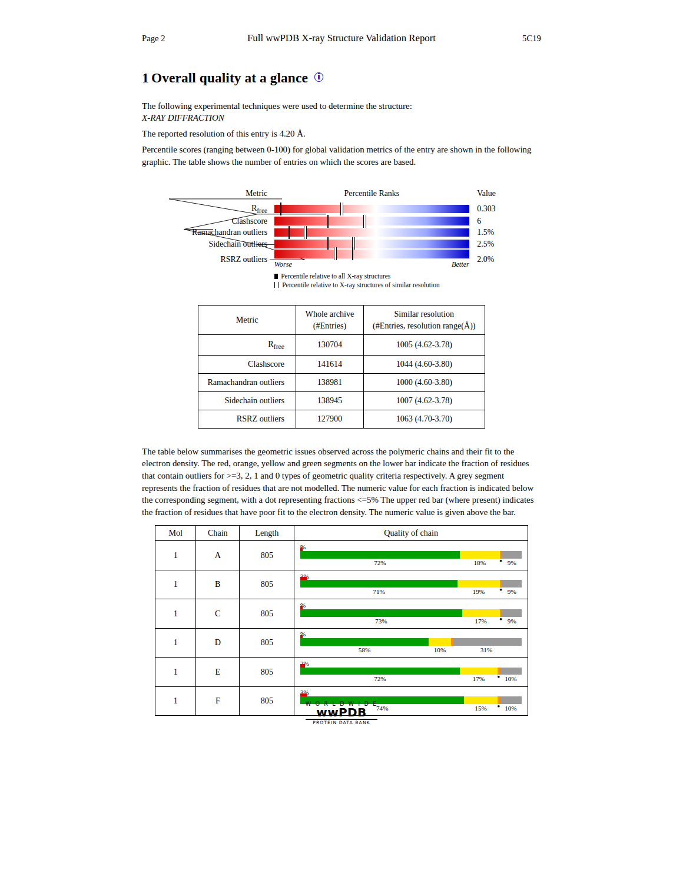Page 2
Full wwPDB X-ray Structure Validation Report
5C19
1 Overall quality at a glance i
The following experimental techniques were used to determine the structure:
X-RAY DIFFRACTION
The reported resolution of this entry is 4.20 Å.
Percentile scores (ranging between 0-100) for global validation metrics of the entry are shown in the following graphic. The table shows the number of entries on which the scores are based.
| Metric | Percentile Ranks | Value |
| R free | | 0.303 |
| Clashscore | | 6 |
| Ramachandran outliers | | 1.5% |
| Sidechain outliers | | 2.5% |
| RSRZ outliers | Worse Better | 2.0% |
| | Percentile relative to all X-ray structures Percentile relative to X-ray structures of similar resolution | |
| Metric | Whole archive (#Entries) | Similar resolution (#Entries, resolution range(Å)) |
| --- | --- | --- |
| R free | 130704 | 1005 (4.62-3.78) |
| Clashscore | 141614 | 1044 (4.60-3.80) |
| Ramachandran outliers | 138981 | 1000 (4.60-3.80) |
| Sidechain outliers | 138945 | 1007 (4.62-3.78) |
| RSRZ outliers | 127900 | 1063 (4.70-3.70) |
The table below summarises the geometric issues observed across the polymeric chains and their fit to the electron density. The red, orange, yellow and green segments on the lower bar indicate the fraction of residues that contain outliers for >=3, 2, 1 and 0 types of geometric quality criteria respectively. A grey segment represents the fraction of residues that are not modelled. The numeric value for each fraction is indicated below the corresponding segment, with a dot representing fractions <=5% The upper red bar (where present) indicates the fraction of residues that have poor fit to the electron density. The numeric value is given above the bar.
| Mol | Chain | Length | Quality of chain |
| --- | --- | --- | --- |
| 1 | A | 805 | % 72% 18% • 9% |
| 1 | B | 805 | 3% 71% 19% • 9% |
| 1 | C | 805 | % 73% 17% • 9% |
| 1 | D | 805 | % 58% 10% 31% |
| 1 | E | 805 | 2% 72% 17% • 10% |
| 1 | F | 805 | 3% 74% 15% • 10% |
W O R L D W I D E
ww PDB
PROTEIN DATA BANK